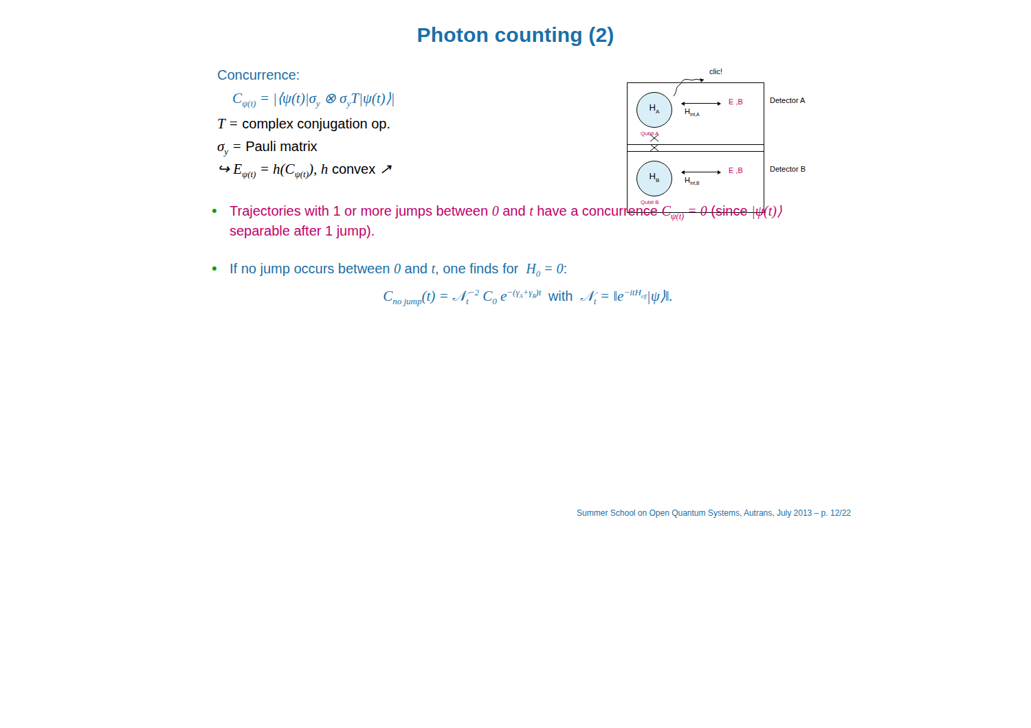Photon counting (2)
Concurrence:
Cψ(t) = |⟨ψ(t)|σy ⊗ σyT|ψ(t)⟩|
T = complex conjugation op.
σy = Pauli matrix
↪ Eψ(t) = h(Cψ(t)), h convex ↗
clic!
HA
HB
Qubit A
Qubit B
Hint,A
Hint,B
E ,B
E ,B
Detector A
Detector B
Trajectories with 1 or more jumps between 0 and t have a concurrence Cψ(t) = 0 (since |ψ(t)⟩ separable after 1 jump).
If no jump occurs between 0 and t, one finds for H0 = 0: Cno jump(t) = 𝒩t−2 C0 e−(γA+γB)t with 𝒩t = ‖e−itHeff|ψ⟩‖.
Summer School on Open Quantum Systems, Autrans, July 2013 – p. 12/22